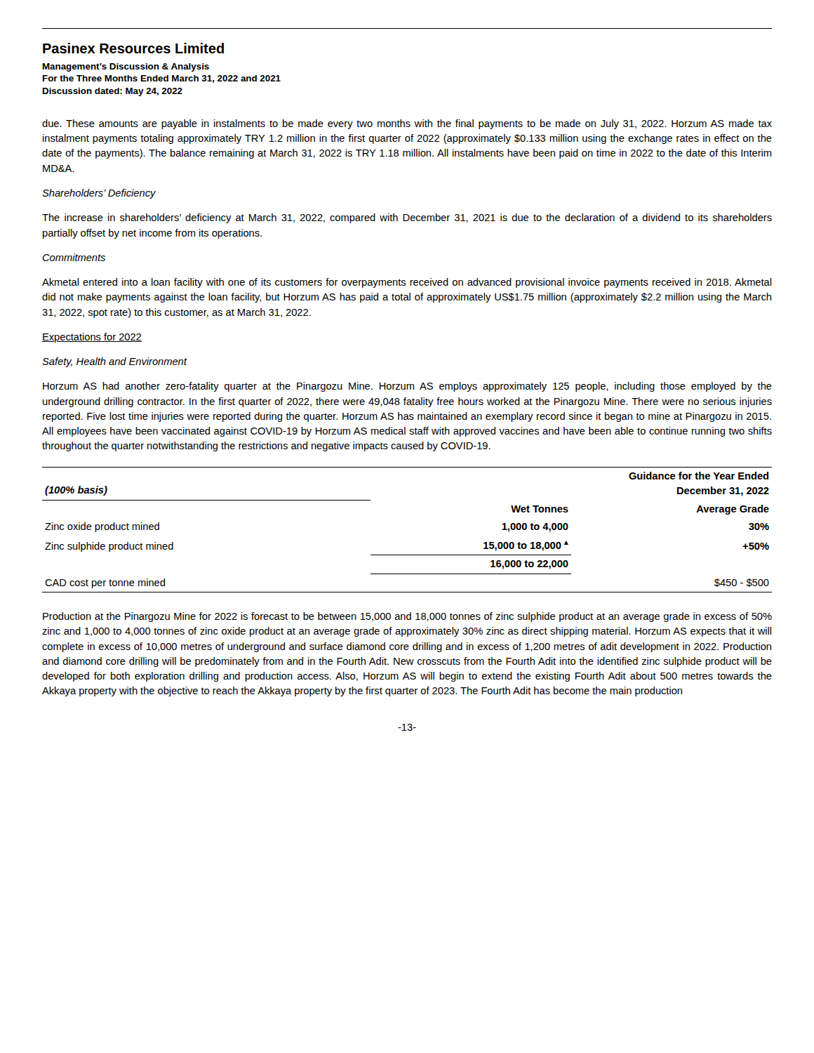Pasinex Resources Limited
Management’s Discussion & Analysis
For the Three Months Ended March 31, 2022 and 2021
Discussion dated: May 24, 2022
due. These amounts are payable in instalments to be made every two months with the final payments to be made on July 31, 2022. Horzum AS made tax instalment payments totaling approximately TRY 1.2 million in the first quarter of 2022 (approximately $0.133 million using the exchange rates in effect on the date of the payments). The balance remaining at March 31, 2022 is TRY 1.18 million. All instalments have been paid on time in 2022 to the date of this Interim MD&A.
Shareholders’ Deficiency
The increase in shareholders’ deficiency at March 31, 2022, compared with December 31, 2021 is due to the declaration of a dividend to its shareholders partially offset by net income from its operations.
Commitments
Akmetal entered into a loan facility with one of its customers for overpayments received on advanced provisional invoice payments received in 2018. Akmetal did not make payments against the loan facility, but Horzum AS has paid a total of approximately US$1.75 million (approximately $2.2 million using the March 31, 2022, spot rate) to this customer, as at March 31, 2022.
Expectations for 2022
Safety, Health and Environment
Horzum AS had another zero-fatality quarter at the Pinargozu Mine. Horzum AS employs approximately 125 people, including those employed by the underground drilling contractor. In the first quarter of 2022, there were 49,048 fatality free hours worked at the Pinargozu Mine. There were no serious injuries reported. Five lost time injuries were reported during the quarter. Horzum AS has maintained an exemplary record since it began to mine at Pinargozu in 2015. All employees have been vaccinated against COVID-19 by Horzum AS medical staff with approved vaccines and have been able to continue running two shifts throughout the quarter notwithstanding the restrictions and negative impacts caused by COVID-19.
| (100% basis) | Guidance for the Year Ended December 31, 2022 |
| | Wet Tonnes | Average Grade |
| Zinc oxide product mined | 1,000 to 4,000 | 30% |
| Zinc sulphide product mined | 15,000 to 18,000 ▴ | +50% |
| | 16,000 to 22,000 | |
| CAD cost per tonne mined | | $450 - $500 |
Production at the Pinargozu Mine for 2022 is forecast to be between 15,000 and 18,000 tonnes of zinc sulphide product at an average grade in excess of 50% zinc and 1,000 to 4,000 tonnes of zinc oxide product at an average grade of approximately 30% zinc as direct shipping material. Horzum AS expects that it will complete in excess of 10,000 metres of underground and surface diamond core drilling and in excess of 1,200 metres of adit development in 2022. Production and diamond core drilling will be predominately from and in the Fourth Adit. New crosscuts from the Fourth Adit into the identified zinc sulphide product will be developed for both exploration drilling and production access. Also, Horzum AS will begin to extend the existing Fourth Adit about 500 metres towards the Akkaya property with the objective to reach the Akkaya property by the first quarter of 2023. The Fourth Adit has become the main production
-13-